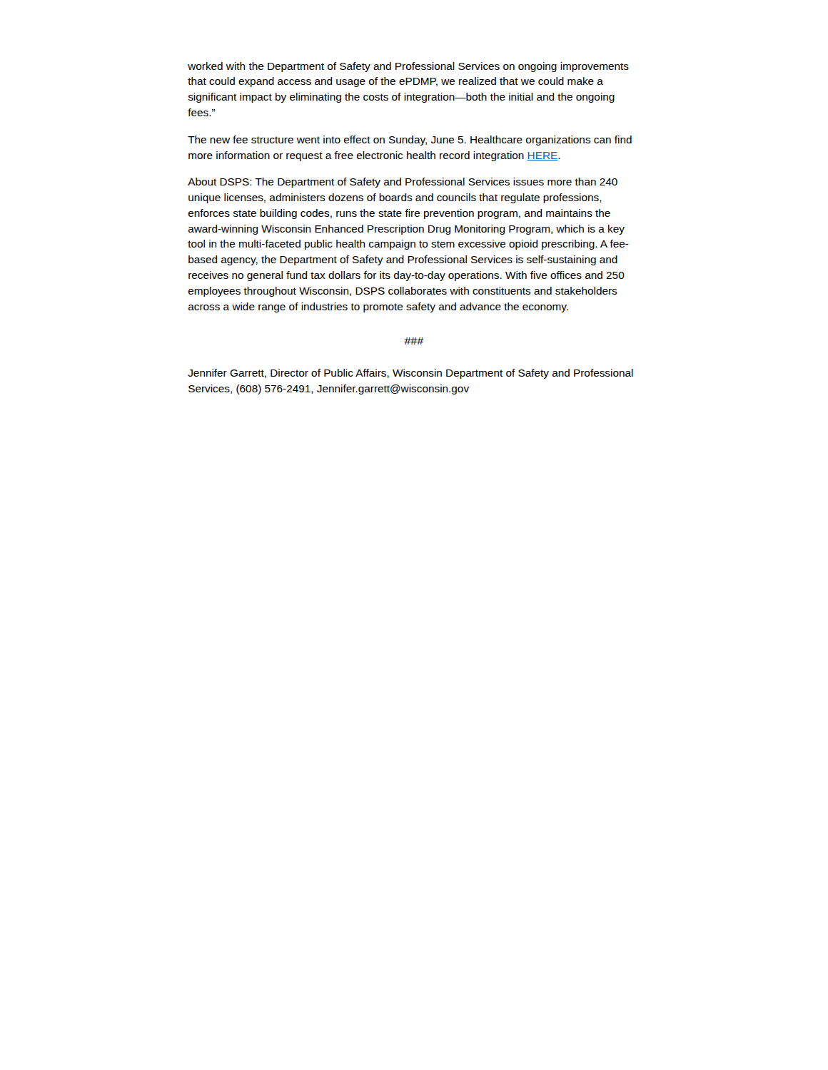worked with the Department of Safety and Professional Services on ongoing improvements that could expand access and usage of the ePDMP, we realized that we could make a significant impact by eliminating the costs of integration—both the initial and the ongoing fees.”
The new fee structure went into effect on Sunday, June 5. Healthcare organizations can find more information or request a free electronic health record integration HERE.
About DSPS: The Department of Safety and Professional Services issues more than 240 unique licenses, administers dozens of boards and councils that regulate professions, enforces state building codes, runs the state fire prevention program, and maintains the award-winning Wisconsin Enhanced Prescription Drug Monitoring Program, which is a key tool in the multi-faceted public health campaign to stem excessive opioid prescribing. A fee-based agency, the Department of Safety and Professional Services is self-sustaining and receives no general fund tax dollars for its day-to-day operations. With five offices and 250 employees throughout Wisconsin, DSPS collaborates with constituents and stakeholders across a wide range of industries to promote safety and advance the economy.
###
Jennifer Garrett, Director of Public Affairs, Wisconsin Department of Safety and Professional Services, (608) 576-2491, Jennifer.garrett@wisconsin.gov